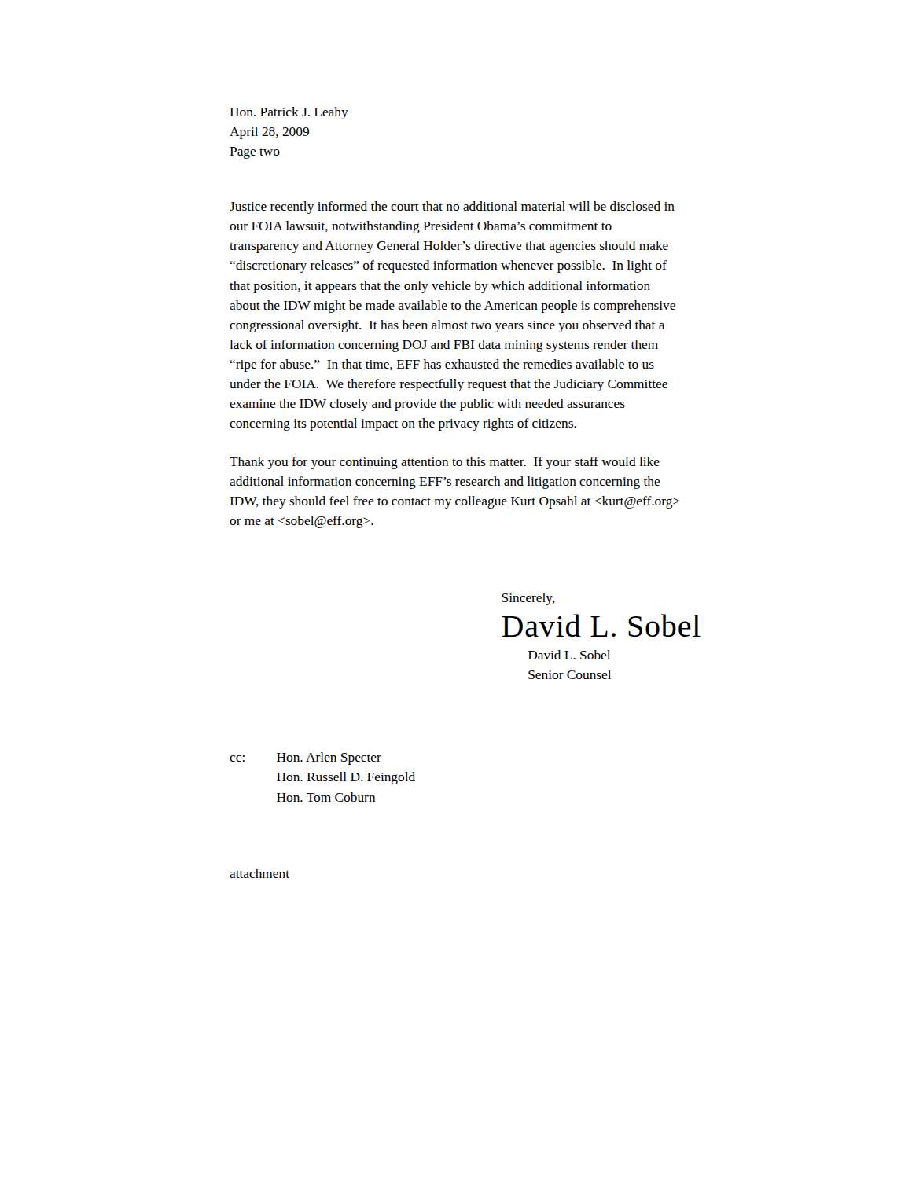Hon. Patrick J. Leahy
April 28, 2009
Page two
Justice recently informed the court that no additional material will be disclosed in our FOIA lawsuit, notwithstanding President Obama’s commitment to transparency and Attorney General Holder’s directive that agencies should make “discretionary releases” of requested information whenever possible. In light of that position, it appears that the only vehicle by which additional information about the IDW might be made available to the American people is comprehensive congressional oversight. It has been almost two years since you observed that a lack of information concerning DOJ and FBI data mining systems render them “ripe for abuse.” In that time, EFF has exhausted the remedies available to us under the FOIA. We therefore respectfully request that the Judiciary Committee examine the IDW closely and provide the public with needed assurances concerning its potential impact on the privacy rights of citizens.
Thank you for your continuing attention to this matter. If your staff would like additional information concerning EFF’s research and litigation concerning the IDW, they should feel free to contact my colleague Kurt Opsahl at <kurt@eff.org> or me at <sobel@eff.org>.
Sincerely,
David L. Sobel
David L. Sobel
Senior Counsel
| cc: | Hon. Arlen Specter Hon. Russell D. Feingold Hon. Tom Coburn |
attachment